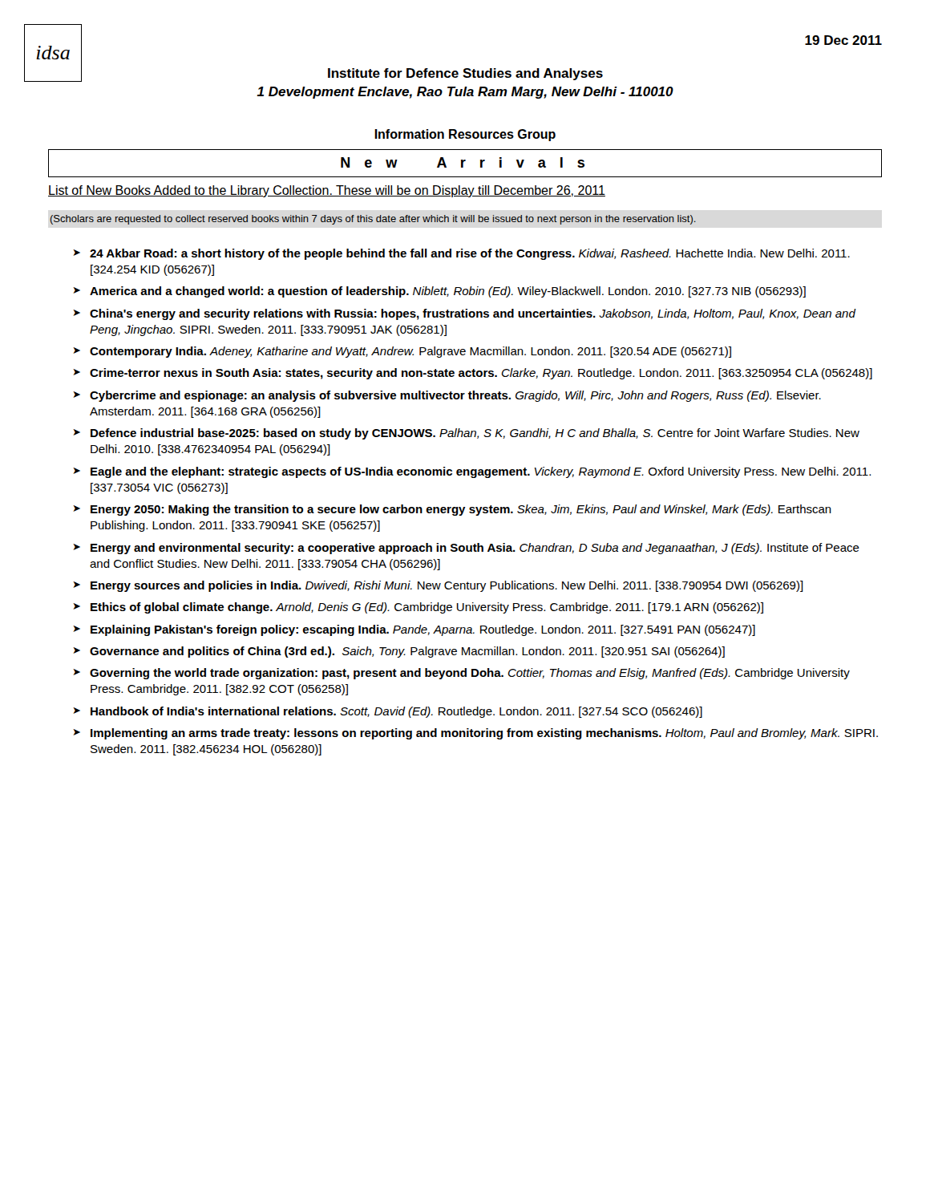idsa
19 Dec 2011
Institute for Defence Studies and Analyses
1 Development Enclave, Rao Tula Ram Marg, New Delhi - 110010
Information Resources Group
N e w A r r i v a l s
List of New Books Added to the Library Collection. These will be on Display till December 26, 2011
(Scholars are requested to collect reserved books within 7 days of this date after which it will be issued to next person in the reservation list).
24 Akbar Road: a short history of the people behind the fall and rise of the Congress. Kidwai, Rasheed. Hachette India. New Delhi. 2011. [324.254 KID (056267)]
America and a changed world: a question of leadership. Niblett, Robin (Ed). Wiley-Blackwell. London. 2010. [327.73 NIB (056293)]
China's energy and security relations with Russia: hopes, frustrations and uncertainties. Jakobson, Linda, Holtom, Paul, Knox, Dean and Peng, Jingchao. SIPRI. Sweden. 2011. [333.790951 JAK (056281)]
Contemporary India. Adeney, Katharine and Wyatt, Andrew. Palgrave Macmillan. London. 2011. [320.54 ADE (056271)]
Crime-terror nexus in South Asia: states, security and non-state actors. Clarke, Ryan. Routledge. London. 2011. [363.3250954 CLA (056248)]
Cybercrime and espionage: an analysis of subversive multivector threats. Gragido, Will, Pirc, John and Rogers, Russ (Ed). Elsevier. Amsterdam. 2011. [364.168 GRA (056256)]
Defence industrial base-2025: based on study by CENJOWS. Palhan, S K, Gandhi, H C and Bhalla, S. Centre for Joint Warfare Studies. New Delhi. 2010. [338.4762340954 PAL (056294)]
Eagle and the elephant: strategic aspects of US-India economic engagement. Vickery, Raymond E. Oxford University Press. New Delhi. 2011. [337.73054 VIC (056273)]
Energy 2050: Making the transition to a secure low carbon energy system. Skea, Jim, Ekins, Paul and Winskel, Mark (Eds). Earthscan Publishing. London. 2011. [333.790941 SKE (056257)]
Energy and environmental security: a cooperative approach in South Asia. Chandran, D Suba and Jeganaathan, J (Eds). Institute of Peace and Conflict Studies. New Delhi. 2011. [333.79054 CHA (056296)]
Energy sources and policies in India. Dwivedi, Rishi Muni. New Century Publications. New Delhi. 2011. [338.790954 DWI (056269)]
Ethics of global climate change. Arnold, Denis G (Ed). Cambridge University Press. Cambridge. 2011. [179.1 ARN (056262)]
Explaining Pakistan's foreign policy: escaping India. Pande, Aparna. Routledge. London. 2011. [327.5491 PAN (056247)]
Governance and politics of China (3rd ed.). Saich, Tony. Palgrave Macmillan. London. 2011. [320.951 SAI (056264)]
Governing the world trade organization: past, present and beyond Doha. Cottier, Thomas and Elsig, Manfred (Eds). Cambridge University Press. Cambridge. 2011. [382.92 COT (056258)]
Handbook of India's international relations. Scott, David (Ed). Routledge. London. 2011. [327.54 SCO (056246)]
Implementing an arms trade treaty: lessons on reporting and monitoring from existing mechanisms. Holtom, Paul and Bromley, Mark. SIPRI. Sweden. 2011. [382.456234 HOL (056280)]